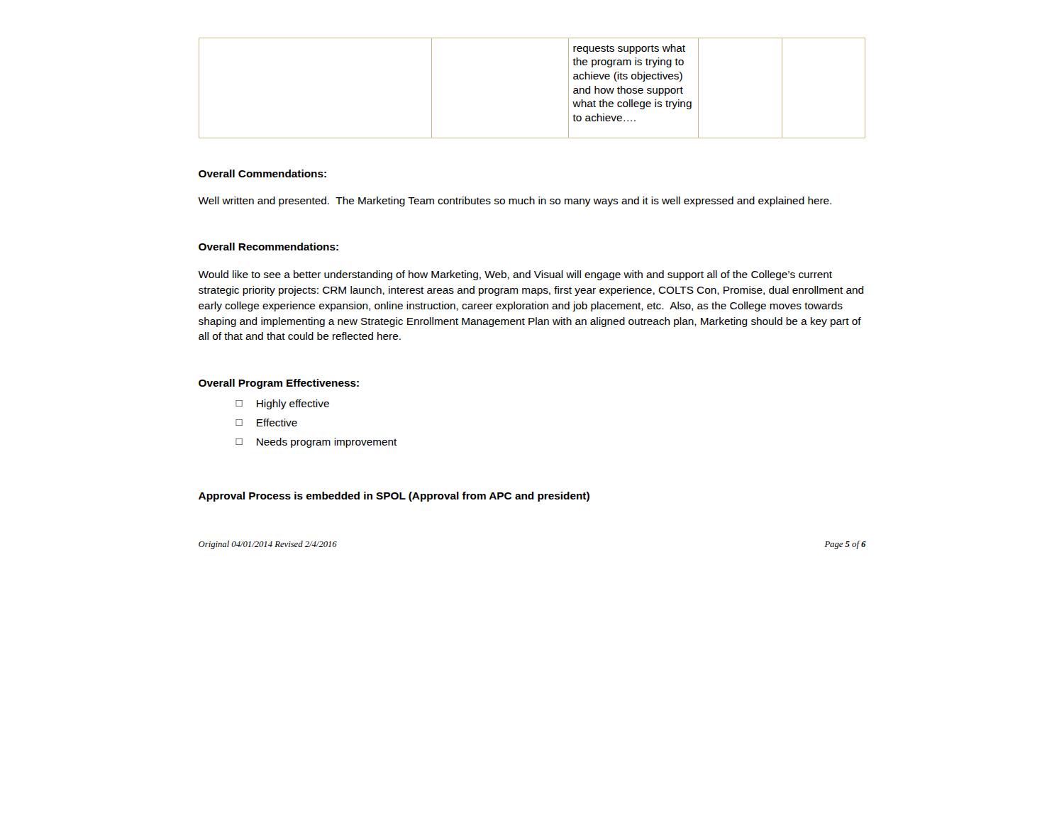| | | requests supports what the program is trying to achieve (its objectives) and how those support what the college is trying to achieve…. | | |
Overall Commendations:
Well written and presented. The Marketing Team contributes so much in so many ways and it is well expressed and explained here.
Overall Recommendations:
Would like to see a better understanding of how Marketing, Web, and Visual will engage with and support all of the College’s current strategic priority projects: CRM launch, interest areas and program maps, first year experience, COLTS Con, Promise, dual enrollment and early college experience expansion, online instruction, career exploration and job placement, etc. Also, as the College moves towards shaping and implementing a new Strategic Enrollment Management Plan with an aligned outreach plan, Marketing should be a key part of all of that and that could be reflected here.
Overall Program Effectiveness:
Highly effective
Effective
Needs program improvement
Approval Process is embedded in SPOL (Approval from APC and president)
Original 04/01/2014 Revised 2/4/2016
Page 5 of 6